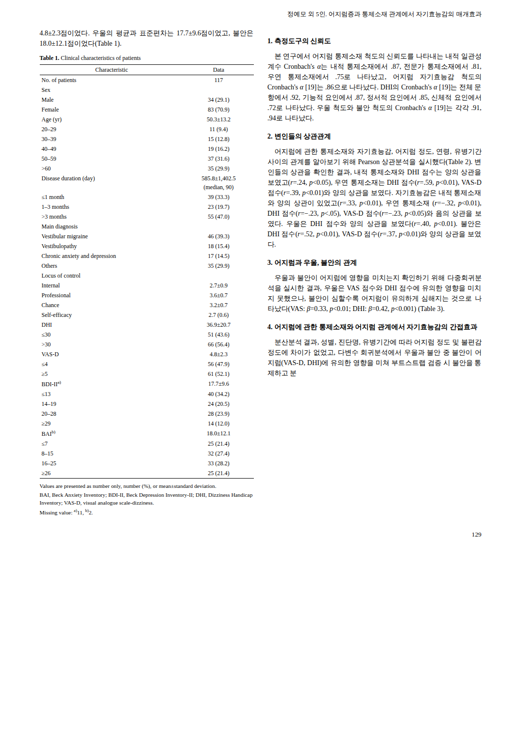정예모 외 5인. 어지럼증과 통제소재 관계에서 자기효능감의 매개효과
4.8±2.3점이었다. 우울의 평균과 표준편차는 17.7±9.6점이었고, 불안은 18.0±12.1점이었다(Table 1).
Table 1. Clinical characteristics of patients
| Characteristic | Data |
| --- | --- |
| No. of patients | 117 |
| Sex | |
| Male | 34 (29.1) |
| Female | 83 (70.9) |
| Age (yr) | 50.3±13.2 |
| 20–29 | 11 (9.4) |
| 30–39 | 15 (12.8) |
| 40–49 | 19 (16.2) |
| 50–59 | 37 (31.6) |
| >60 | 35 (29.9) |
| Disease duration (day) | 585.8±1,402.5 (median, 90) |
| ≤1 month | 39 (33.3) |
| 1–3 months | 23 (19.7) |
| >3 months | 55 (47.0) |
| Main diagnosis | |
| Vestibular migraine | 46 (39.3) |
| Vestibulopathy | 18 (15.4) |
| Chronic anxiety and depression | 17 (14.5) |
| Others | 35 (29.9) |
| Locus of control | |
| Internal | 2.7±0.9 |
| Professional | 3.6±0.7 |
| Chance | 3.2±0.7 |
| Self-efficacy | 2.7 (0.6) |
| DHI | 36.9±20.7 |
| ≤30 | 51 (43.6) |
| >30 | 66 (56.4) |
| VAS-D | 4.8±2.3 |
| ≤4 | 56 (47.9) |
| ≥5 | 61 (52.1) |
| BDI-II a) | 17.7±9.6 |
| ≤13 | 40 (34.2) |
| 14–19 | 24 (20.5) |
| 20–28 | 28 (23.9) |
| ≥29 | 14 (12.0) |
| BAI b) | 18.0±12.1 |
| ≤7 | 25 (21.4) |
| 8–15 | 32 (27.4) |
| 16–25 | 33 (28.2) |
| ≥26 | 25 (21.4) |
Values are presented as number only, number (%), or mean±standard deviation.
BAI, Beck Anxiety Inventory; BDI-II, Beck Depression Inventory-II; DHI, Dizziness Handicap Inventory; VAS-D, visual analogue scale-dizziness.
Missing value: a)11, b)2.
1. 측정도구의 신뢰도
본 연구에서 어지럼 통제소재 척도의 신뢰도를 나타내는 내적 일관성 계수 Cronbach's α는 내적 통제소재에서 .87, 전문가 통제소재에서 .81, 우연 통제소재에서 .75로 나타났고, 어지럼 자기효능감 척도의 Cronbach's α [19]는 .86으로 나타났다. DHI의 Cronbach's α [19]는 전체 문항에서 .92, 기능적 요인에서 .87, 정서적 요인에서 .85, 신체적 요인에서 .72로 나타났다. 우울 척도와 불안 척도의 Cronbach's α [19]는 각각 .91, .94로 나타났다.
2. 변인들의 상관관계
어지럼에 관한 통제소재와 자기효능감, 어지럼 정도, 연령, 유병기간 사이의 관계를 알아보기 위해 Pearson 상관분석을 실시했다(Table 2). 변인들의 상관을 확인한 결과, 내적 통제소재와 DHI 점수는 양의 상관을 보였고(r=.24, p<0.05), 우연 통제소재는 DHI 점수(r=.59, p<0.01), VAS-D 점수(r=.39, p<0.01)와 양의 상관을 보였다. 자기효능감은 내적 통제소재와 양의 상관이 있었고(r=.33, p<0.01), 우연 통제소재 (r=−.32, p<0.01), DHI 점수(r=−.23, p<.05), VAS-D 점수(r=−.23, p<0.05)와 음의 상관을 보였다. 우울은 DHI 점수와 양의 상관을 보였다(r=.40, p<0.01). 불안은 DHI 점수(r=.52, p<0.01), VAS-D 점수(r=.37, p<0.01)와 양의 상관을 보였다.
3. 어지럼과 우울, 불안의 관계
우울과 불안이 어지럼에 영향을 미치는지 확인하기 위해 다중회귀분석을 실시한 결과, 우울은 VAS 점수와 DHI 점수에 유의한 영향을 미치지 못했으나, 불안이 심할수록 어지럼이 유의하게 심해지는 것으로 나타났다(VAS: β=0.33, p<0.01; DHI: β=0.42, p<0.001) (Table 3).
4. 어지럼에 관한 통제소재와 어지럼 관계에서 자기효능감의 간접효과
분산분석 결과, 성별, 진단명, 유병기간에 따라 어지럼 정도 및 불편감 정도에 차이가 없었고, 다변수 회귀분석에서 우울과 불안 중 불안이 어지럼(VAS-D, DHI)에 유의한 영향을 미쳐 부트스트랩 검증 시 불안을 통제하고 분
129